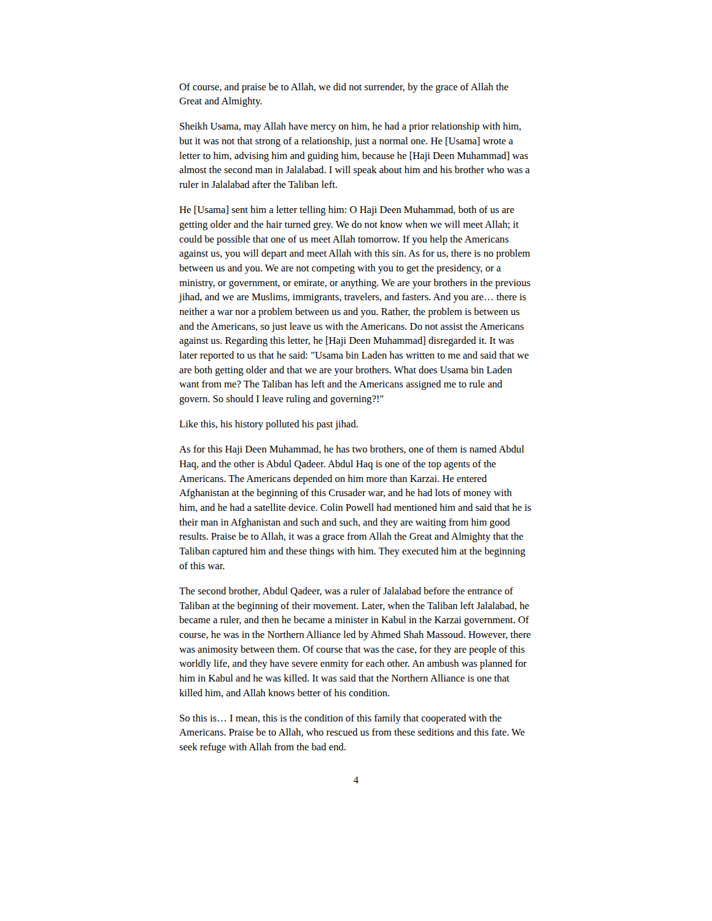Of course, and praise be to Allah, we did not surrender, by the grace of Allah the Great and Almighty.
Sheikh Usama, may Allah have mercy on him, he had a prior relationship with him, but it was not that strong of a relationship, just a normal one. He [Usama] wrote a letter to him, advising him and guiding him, because he [Haji Deen Muhammad] was almost the second man in Jalalabad. I will speak about him and his brother who was a ruler in Jalalabad after the Taliban left.
He [Usama] sent him a letter telling him: O Haji Deen Muhammad, both of us are getting older and the hair turned grey. We do not know when we will meet Allah; it could be possible that one of us meet Allah tomorrow. If you help the Americans against us, you will depart and meet Allah with this sin. As for us, there is no problem between us and you. We are not competing with you to get the presidency, or a ministry, or government, or emirate, or anything. We are your brothers in the previous jihad, and we are Muslims, immigrants, travelers, and fasters. And you are… there is neither a war nor a problem between us and you. Rather, the problem is between us and the Americans, so just leave us with the Americans. Do not assist the Americans against us. Regarding this letter, he [Haji Deen Muhammad] disregarded it. It was later reported to us that he said: "Usama bin Laden has written to me and said that we are both getting older and that we are your brothers. What does Usama bin Laden want from me? The Taliban has left and the Americans assigned me to rule and govern. So should I leave ruling and governing?!"
Like this, his history polluted his past jihad.
As for this Haji Deen Muhammad, he has two brothers, one of them is named Abdul Haq, and the other is Abdul Qadeer. Abdul Haq is one of the top agents of the Americans. The Americans depended on him more than Karzai. He entered Afghanistan at the beginning of this Crusader war, and he had lots of money with him, and he had a satellite device. Colin Powell had mentioned him and said that he is their man in Afghanistan and such and such, and they are waiting from him good results. Praise be to Allah, it was a grace from Allah the Great and Almighty that the Taliban captured him and these things with him. They executed him at the beginning of this war.
The second brother, Abdul Qadeer, was a ruler of Jalalabad before the entrance of Taliban at the beginning of their movement. Later, when the Taliban left Jalalabad, he became a ruler, and then he became a minister in Kabul in the Karzai government. Of course, he was in the Northern Alliance led by Ahmed Shah Massoud. However, there was animosity between them. Of course that was the case, for they are people of this worldly life, and they have severe enmity for each other. An ambush was planned for him in Kabul and he was killed. It was said that the Northern Alliance is one that killed him, and Allah knows better of his condition.
So this is… I mean, this is the condition of this family that cooperated with the Americans. Praise be to Allah, who rescued us from these seditions and this fate. We seek refuge with Allah from the bad end.
4